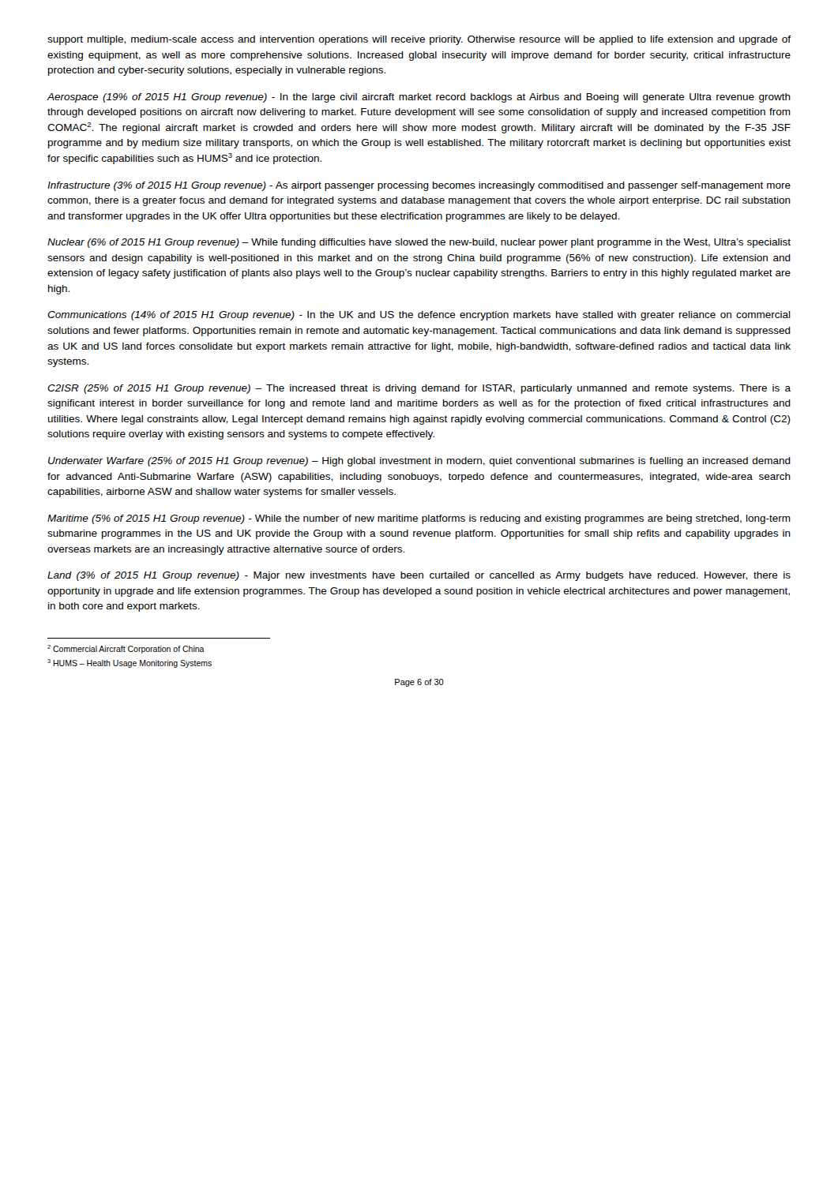support multiple, medium-scale access and intervention operations will receive priority. Otherwise resource will be applied to life extension and upgrade of existing equipment, as well as more comprehensive solutions. Increased global insecurity will improve demand for border security, critical infrastructure protection and cyber-security solutions, especially in vulnerable regions.
Aerospace (19% of 2015 H1 Group revenue) - In the large civil aircraft market record backlogs at Airbus and Boeing will generate Ultra revenue growth through developed positions on aircraft now delivering to market. Future development will see some consolidation of supply and increased competition from COMAC2. The regional aircraft market is crowded and orders here will show more modest growth. Military aircraft will be dominated by the F-35 JSF programme and by medium size military transports, on which the Group is well established. The military rotorcraft market is declining but opportunities exist for specific capabilities such as HUMS3 and ice protection.
Infrastructure (3% of 2015 H1 Group revenue) - As airport passenger processing becomes increasingly commoditised and passenger self-management more common, there is a greater focus and demand for integrated systems and database management that covers the whole airport enterprise. DC rail substation and transformer upgrades in the UK offer Ultra opportunities but these electrification programmes are likely to be delayed.
Nuclear (6% of 2015 H1 Group revenue) – While funding difficulties have slowed the new-build, nuclear power plant programme in the West, Ultra’s specialist sensors and design capability is well-positioned in this market and on the strong China build programme (56% of new construction). Life extension and extension of legacy safety justification of plants also plays well to the Group’s nuclear capability strengths. Barriers to entry in this highly regulated market are high.
Communications (14% of 2015 H1 Group revenue) - In the UK and US the defence encryption markets have stalled with greater reliance on commercial solutions and fewer platforms. Opportunities remain in remote and automatic key-management. Tactical communications and data link demand is suppressed as UK and US land forces consolidate but export markets remain attractive for light, mobile, high-bandwidth, software-defined radios and tactical data link systems.
C2ISR (25% of 2015 H1 Group revenue) – The increased threat is driving demand for ISTAR, particularly unmanned and remote systems. There is a significant interest in border surveillance for long and remote land and maritime borders as well as for the protection of fixed critical infrastructures and utilities. Where legal constraints allow, Legal Intercept demand remains high against rapidly evolving commercial communications. Command & Control (C2) solutions require overlay with existing sensors and systems to compete effectively.
Underwater Warfare (25% of 2015 H1 Group revenue) – High global investment in modern, quiet conventional submarines is fuelling an increased demand for advanced Anti-Submarine Warfare (ASW) capabilities, including sonobuoys, torpedo defence and countermeasures, integrated, wide-area search capabilities, airborne ASW and shallow water systems for smaller vessels.
Maritime (5% of 2015 H1 Group revenue) - While the number of new maritime platforms is reducing and existing programmes are being stretched, long-term submarine programmes in the US and UK provide the Group with a sound revenue platform. Opportunities for small ship refits and capability upgrades in overseas markets are an increasingly attractive alternative source of orders.
Land (3% of 2015 H1 Group revenue) - Major new investments have been curtailed or cancelled as Army budgets have reduced. However, there is opportunity in upgrade and life extension programmes. The Group has developed a sound position in vehicle electrical architectures and power management, in both core and export markets.
2 Commercial Aircraft Corporation of China
3 HUMS – Health Usage Monitoring Systems
Page 6 of 30